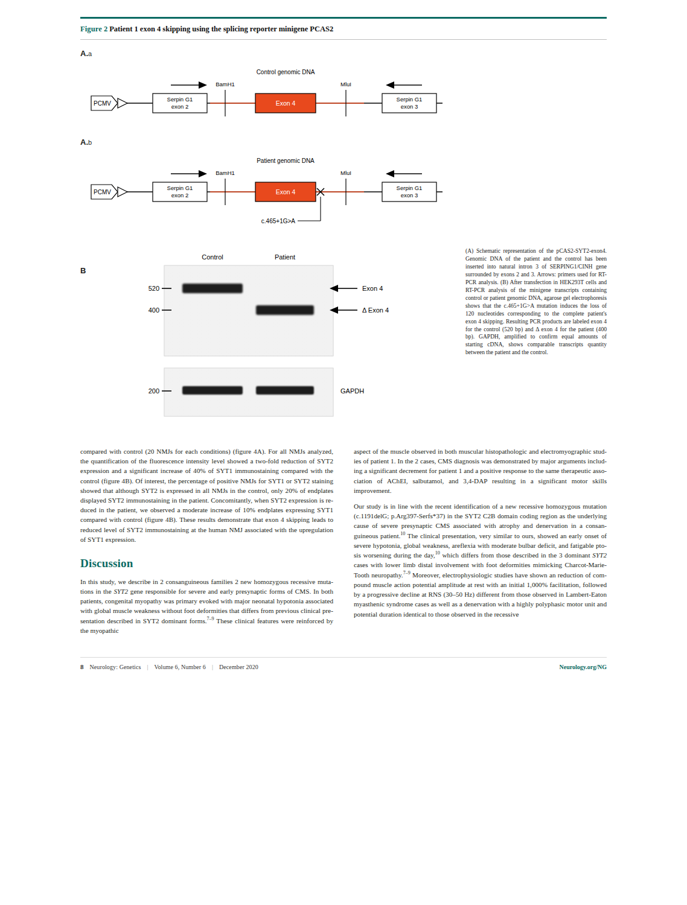Figure 2 Patient 1 exon 4 skipping using the splicing reporter minigene PCAS2
A.a
PCMV Serpin G1 exon 2 Exon 4 Control genomic DNA BamH1 MluI Serpin G1 exon 3
A.b
PCMV Serpin G1 exon 2 Exon 4 Patient genomic DNA BamH1 MluI Serpin G1 exon 3 c.465+1G>A
B
Control Patient 520 400 Exon 4 Δ Exon 4 200 GAPDH
(A) Schematic representation of the pCAS2-SYT2-exon4. Genomic DNA of the patient and the control has been inserted into natural intron 3 of SERPING1/CINH gene surrounded by exons 2 and 3. Arrows: primers used for RT-PCR analysis. (B) After transfection in HEK293T cells and RT-PCR analysis of the minigene transcripts containing control or patient genomic DNA, agarose gel electrophoresis shows that the c.465+1G>A mutation induces the loss of 120 nucleotides corresponding to the complete patient's exon 4 skipping. Resulting PCR products are labeled exon 4 for the control (520 bp) and Δ exon 4 for the patient (400 bp). GAPDH, amplified to confirm equal amounts of starting cDNA, shows comparable transcripts quantity between the patient and the control.
compared with control (20 NMJs for each conditions) (figure 4A). For all NMJs analyzed, the quantification of the fluorescence intensity level showed a two-fold reduction of SYT2 expression and a significant increase of 40% of SYT1 immunostaining compared with the control (figure 4B). Of interest, the percentage of positive NMJs for SYT1 or SYT2 staining showed that although SYT2 is expressed in all NMJs in the control, only 20% of endplates displayed SYT2 immunostaining in the patient. Concomitantly, when SYT2 expression is reduced in the patient, we observed a moderate increase of 10% endplates expressing SYT1 compared with control (figure 4B). These results demonstrate that exon 4 skipping leads to reduced level of SYT2 immunostaining at the human NMJ associated with the upregulation of SYT1 expression.
Discussion
In this study, we describe in 2 consanguineous families 2 new homozygous recessive mutations in the SYT2 gene responsible for severe and early presynaptic forms of CMS. In both patients, congenital myopathy was primary evoked with major neonatal hypotonia associated with global muscle weakness without foot deformities that differs from previous clinical presentation described in SYT2 dominant forms.7–9 These clinical features were reinforced by the myopathic
aspect of the muscle observed in both muscular histopathologic and electromyographic studies of patient 1. In the 2 cases, CMS diagnosis was demonstrated by major arguments including a significant decrement for patient 1 and a positive response to the same therapeutic association of AChEI, salbutamol, and 3,4-DAP resulting in a significant motor skills improvement.
Our study is in line with the recent identification of a new recessive homozygous mutation (c.1191delG; p.Arg397-Serfs*37) in the SYT2 C2B domain coding region as the underlying cause of severe presynaptic CMS associated with atrophy and denervation in a consanguineous patient.10 The clinical presentation, very similar to ours, showed an early onset of severe hypotonia, global weakness, areflexia with moderate bulbar deficit, and fatigable ptosis worsening during the day,10 which differs from those described in the 3 dominant SYT2 cases with lower limb distal involvement with foot deformities mimicking Charcot-Marie-Tooth neuropathy.7–9 Moreover, electrophysiologic studies have shown an reduction of compound muscle action potential amplitude at rest with an initial 1,000% facilitation, followed by a progressive decline at RNS (30–50 Hz) different from those observed in Lambert-Eaton myasthenic syndrome cases as well as a denervation with a highly polyphasic motor unit and potential duration identical to those observed in the recessive
8 Neurology: Genetics | Volume 6, Number 6 | December 2020
Neurology.org/NG